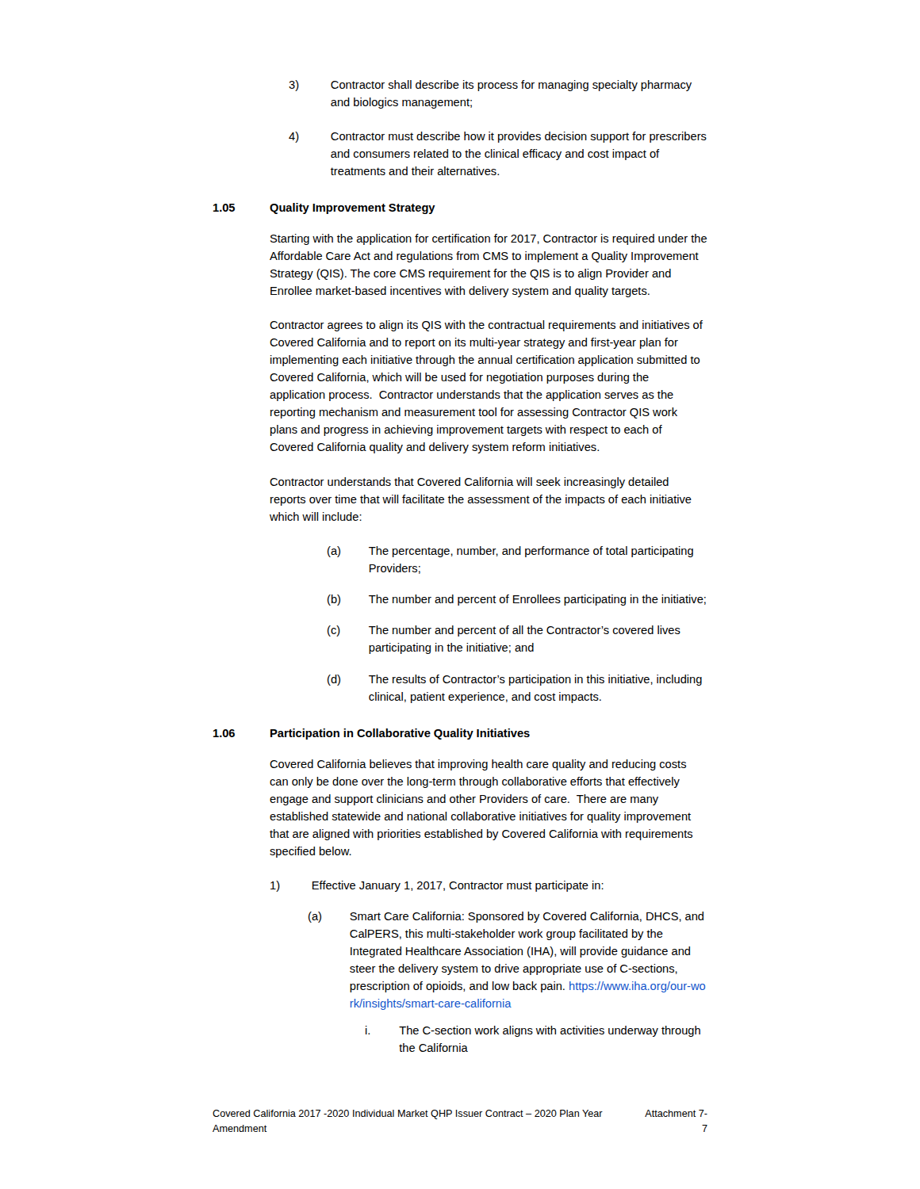3)
Contractor shall describe its process for managing specialty pharmacy and biologics management;
4)
Contractor must describe how it provides decision support for prescribers and consumers related to the clinical efficacy and cost impact of treatments and their alternatives.
1.05
Quality Improvement Strategy
Starting with the application for certification for 2017, Contractor is required under the Affordable Care Act and regulations from CMS to implement a Quality Improvement Strategy (QIS). The core CMS requirement for the QIS is to align Provider and Enrollee market-based incentives with delivery system and quality targets.
Contractor agrees to align its QIS with the contractual requirements and initiatives of Covered California and to report on its multi-year strategy and first-year plan for implementing each initiative through the annual certification application submitted to Covered California, which will be used for negotiation purposes during the application process. Contractor understands that the application serves as the reporting mechanism and measurement tool for assessing Contractor QIS work plans and progress in achieving improvement targets with respect to each of Covered California quality and delivery system reform initiatives.
Contractor understands that Covered California will seek increasingly detailed reports over time that will facilitate the assessment of the impacts of each initiative which will include:
(a)
The percentage, number, and performance of total participating Providers;
(b)
The number and percent of Enrollees participating in the initiative;
(c)
The number and percent of all the Contractor’s covered lives participating in the initiative; and
(d)
The results of Contractor’s participation in this initiative, including clinical, patient experience, and cost impacts.
1.06
Participation in Collaborative Quality Initiatives
Covered California believes that improving health care quality and reducing costs can only be done over the long-term through collaborative efforts that effectively engage and support clinicians and other Providers of care. There are many established statewide and national collaborative initiatives for quality improvement that are aligned with priorities established by Covered California with requirements specified below.
1)
Effective January 1, 2017, Contractor must participate in:
(a)
Smart Care California: Sponsored by Covered California, DHCS, and CalPERS, this multi-stakeholder work group facilitated by the Integrated Healthcare Association (IHA), will provide guidance and steer the delivery system to drive appropriate use of C-sections, prescription of opioids, and low back pain. https://www.iha.org/our-work/insights/smart-care-california
i.
The C-section work aligns with activities underway through the California
Covered California 2017 -2020 Individual Market QHP Issuer Contract – 2020 Plan Year Amendment
Attachment 7-7